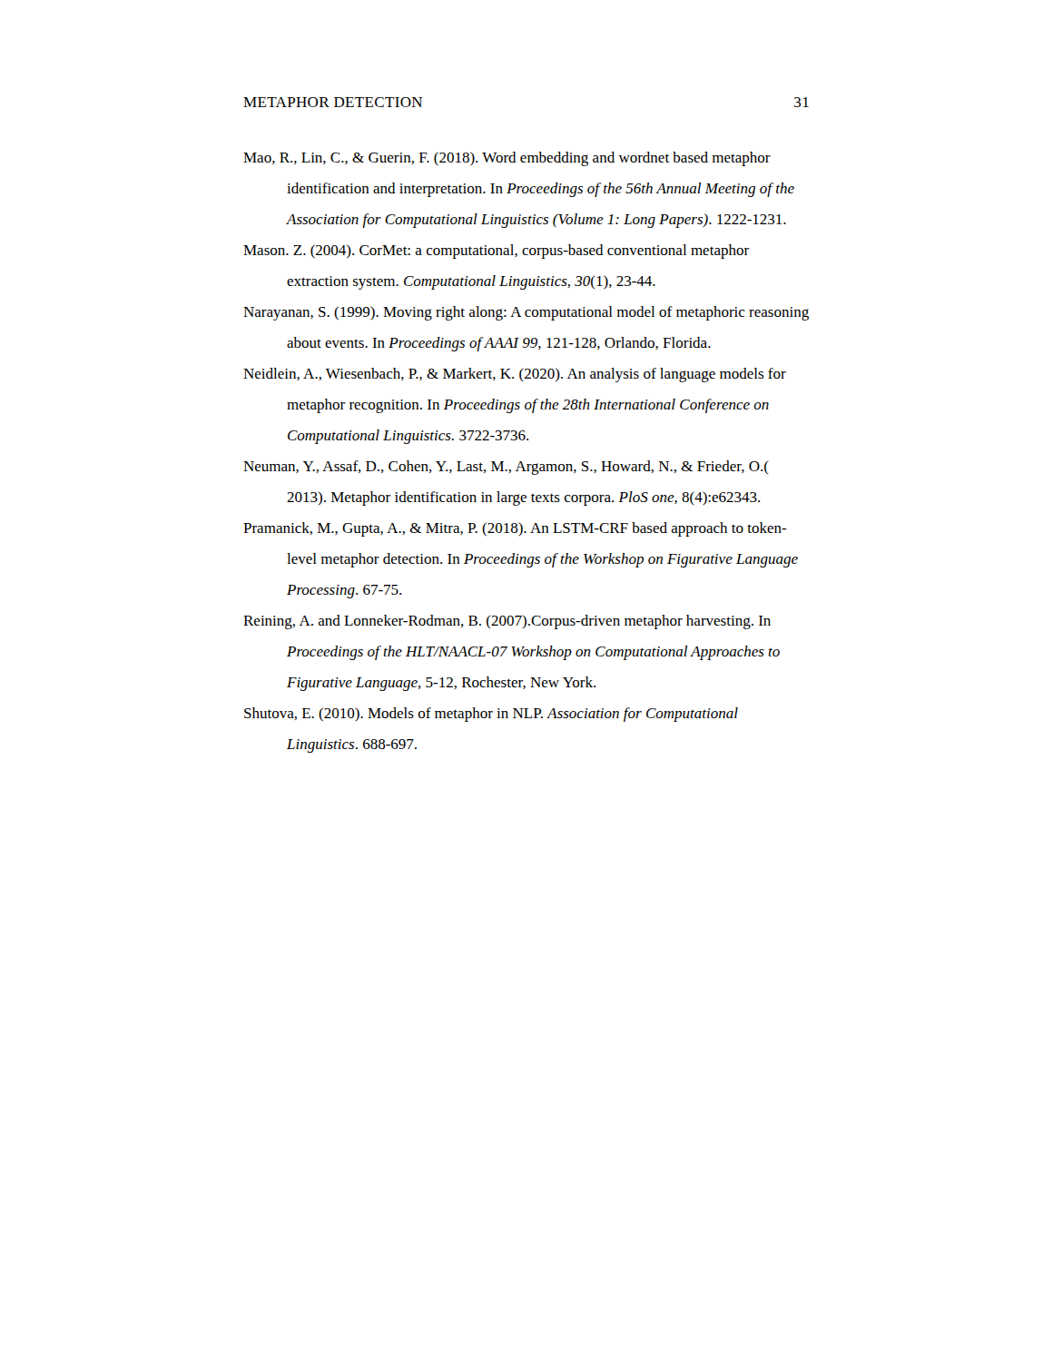Metaphor Detection 31
Mao, R., Lin, C., & Guerin, F. (2018). Word embedding and wordnet based metaphor identification and interpretation. In Proceedings of the 56th Annual Meeting of the Association for Computational Linguistics (Volume 1: Long Papers). 1222-1231.
Mason. Z. (2004). CorMet: a computational, corpus-based conventional metaphor extraction system. Computational Linguistics, 30(1), 23-44.
Narayanan, S. (1999). Moving right along: A computational model of metaphoric reasoning about events. In Proceedings of AAAI 99, 121-128, Orlando, Florida.
Neidlein, A., Wiesenbach, P., & Markert, K. (2020). An analysis of language models for metaphor recognition. In Proceedings of the 28th International Conference on Computational Linguistics. 3722-3736.
Neuman, Y., Assaf, D., Cohen, Y., Last, M., Argamon, S., Howard, N., & Frieder, O.( 2013). Metaphor identification in large texts corpora. PloS one, 8(4):e62343.
Pramanick, M., Gupta, A., & Mitra, P. (2018). An LSTM-CRF based approach to token-level metaphor detection. In Proceedings of the Workshop on Figurative Language Processing. 67-75.
Reining, A. and Lonneker-Rodman, B. (2007).Corpus-driven metaphor harvesting. In Proceedings of the HLT/NAACL-07 Workshop on Computational Approaches to Figurative Language, 5-12, Rochester, New York.
Shutova, E. (2010). Models of metaphor in NLP. Association for Computational Linguistics. 688-697.